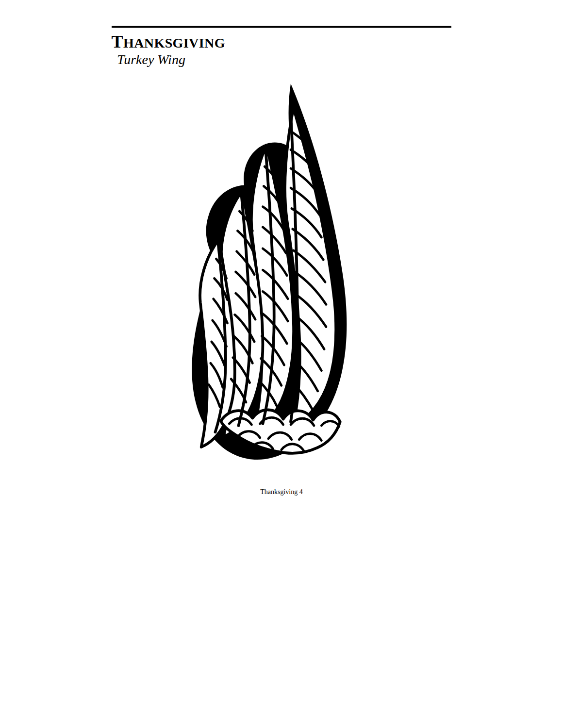THANKSGIVING
Turkey Wing
Turkey wing A black-and-white line drawing of a stylized bird's wing with long pointed flight feathers at the top and rows of rounded covert feathers at the bottom.
Thanksgiving 4